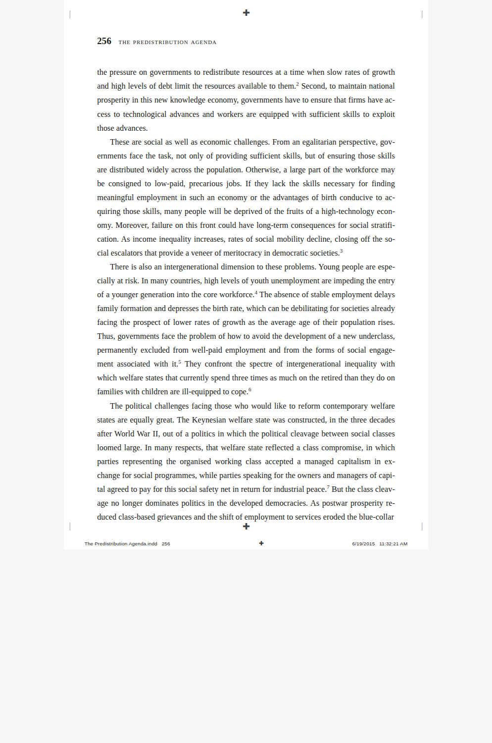| | ✚
256 The Predistribution Agenda
the pressure on governments to redistribute resources at a time when slow rates of growth and high levels of debt limit the resources available to them.2 Second, to maintain national prosperity in this new knowledge economy, governments have to ensure that firms have access to technological advances and workers are equipped with sufficient skills to exploit those advances.
These are social as well as economic challenges. From an egalitarian perspective, governments face the task, not only of providing sufficient skills, but of ensuring those skills are distributed widely across the population. Otherwise, a large part of the workforce may be consigned to low-paid, precarious jobs. If they lack the skills necessary for finding meaningful employment in such an economy or the advantages of birth conducive to acquiring those skills, many people will be deprived of the fruits of a high-technology economy. Moreover, failure on this front could have long-term consequences for social stratification. As income inequality increases, rates of social mobility decline, closing off the social escalators that provide a veneer of meritocracy in democratic societies.3
There is also an intergenerational dimension to these problems. Young people are especially at risk. In many countries, high levels of youth unemployment are impeding the entry of a younger generation into the core workforce.4 The absence of stable employment delays family formation and depresses the birth rate, which can be debilitating for societies already facing the prospect of lower rates of growth as the average age of their population rises. Thus, governments face the problem of how to avoid the development of a new underclass, permanently excluded from well-paid employment and from the forms of social engagement associated with it.5 They confront the spectre of intergenerational inequality with which welfare states that currently spend three times as much on the retired than they do on families with children are ill-equipped to cope.6
The political challenges facing those who would like to reform contemporary welfare states are equally great. The Keynesian welfare state was constructed, in the three decades after World War II, out of a politics in which the political cleavage between social classes loomed large. In many respects, that welfare state reflected a class compromise, in which parties representing the organised working class accepted a managed capitalism in exchange for social programmes, while parties speaking for the owners and managers of capital agreed to pay for this social safety net in return for industrial peace.7 But the class cleavage no longer dominates politics in the developed democracies. As postwar prosperity reduced class-based grievances and the shift of employment to services eroded the blue-collar
| | ✚
The Predistribution Agenda.indd 256 ✚ 6/19/2015 11:32:21 AM